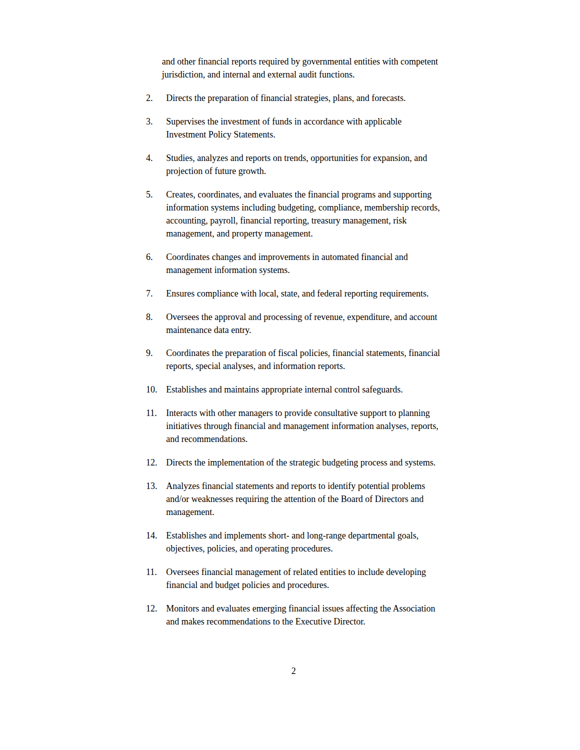and other financial reports required by governmental entities with competent jurisdiction, and internal and external audit functions.
2. Directs the preparation of financial strategies, plans, and forecasts.
3. Supervises the investment of funds in accordance with applicable Investment Policy Statements.
4. Studies, analyzes and reports on trends, opportunities for expansion, and projection of future growth.
5. Creates, coordinates, and evaluates the financial programs and supporting information systems including budgeting, compliance, membership records, accounting, payroll, financial reporting, treasury management, risk management, and property management.
6. Coordinates changes and improvements in automated financial and management information systems.
7. Ensures compliance with local, state, and federal reporting requirements.
8. Oversees the approval and processing of revenue, expenditure, and account maintenance data entry.
9. Coordinates the preparation of fiscal policies, financial statements, financial reports, special analyses, and information reports.
10. Establishes and maintains appropriate internal control safeguards.
11. Interacts with other managers to provide consultative support to planning initiatives through financial and management information analyses, reports, and recommendations.
12. Directs the implementation of the strategic budgeting process and systems.
13. Analyzes financial statements and reports to identify potential problems and/or weaknesses requiring the attention of the Board of Directors and management.
14. Establishes and implements short- and long-range departmental goals, objectives, policies, and operating procedures.
11. Oversees financial management of related entities to include developing financial and budget policies and procedures.
12. Monitors and evaluates emerging financial issues affecting the Association and makes recommendations to the Executive Director.
2